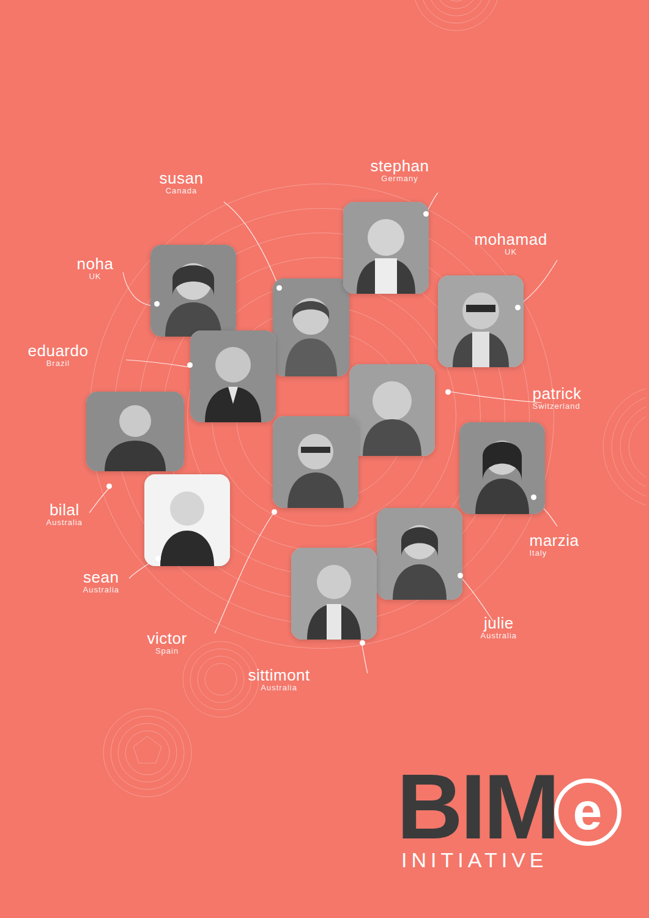susan Canada
stephan Germany
noha UK
mohamad UK
eduardo Brazil
patrick Switzerland
bilal Australia
victor Spain
marzia Italy
sean Australia
julie Australia
sittimont Australia
BIM e INITIATIVE